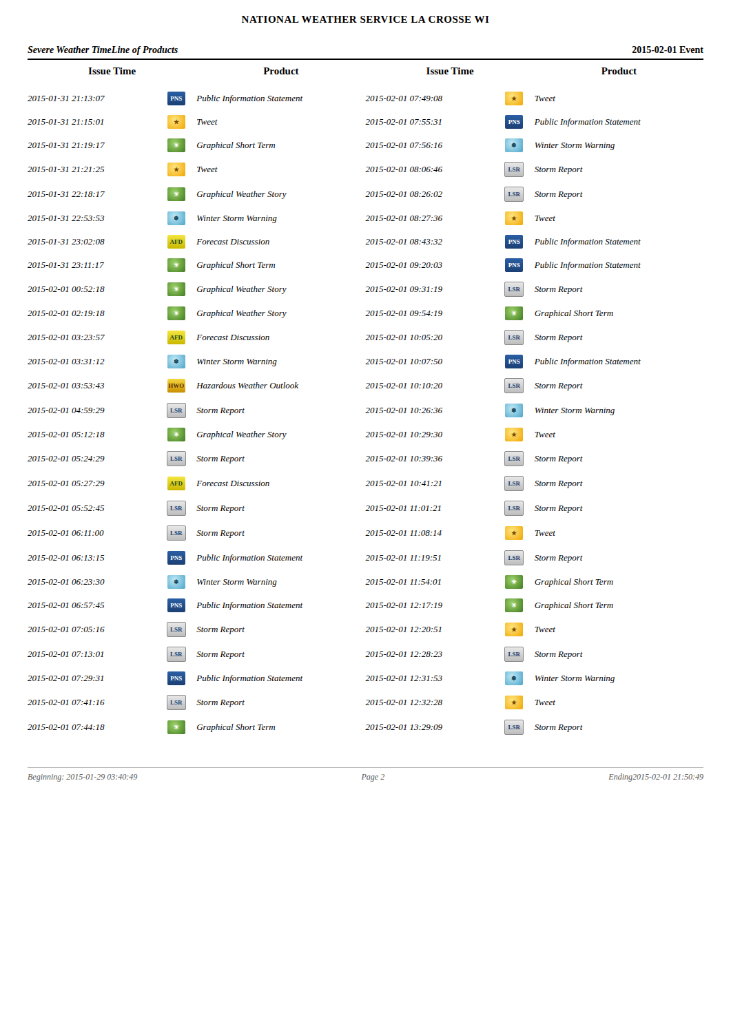NATIONAL WEATHER SERVICE LA CROSSE WI
Severe Weather TimeLine of Products 2015-02-01 Event
| Issue Time | Product | Issue Time | Product |
| --- | --- | --- | --- |
| 2015-01-31 21:13:07 | PNS | Public Information Statement | 2015-02-01 07:49:08 | ★ | Tweet |
| 2015-01-31 21:15:01 | ★ | Tweet | 2015-02-01 07:55:31 | PNS | Public Information Statement |
| 2015-01-31 21:19:17 | ☀ | Graphical Short Term | 2015-02-01 07:56:16 | ❄ | Winter Storm Warning |
| 2015-01-31 21:21:25 | ★ | Tweet | 2015-02-01 08:06:46 | LSR | Storm Report |
| 2015-01-31 22:18:17 | ☀ | Graphical Weather Story | 2015-02-01 08:26:02 | LSR | Storm Report |
| 2015-01-31 22:53:53 | ❄ | Winter Storm Warning | 2015-02-01 08:27:36 | ★ | Tweet |
| 2015-01-31 23:02:08 | AFD | Forecast Discussion | 2015-02-01 08:43:32 | PNS | Public Information Statement |
| 2015-01-31 23:11:17 | ☀ | Graphical Short Term | 2015-02-01 09:20:03 | PNS | Public Information Statement |
| 2015-02-01 00:52:18 | ☀ | Graphical Weather Story | 2015-02-01 09:31:19 | LSR | Storm Report |
| 2015-02-01 02:19:18 | ☀ | Graphical Weather Story | 2015-02-01 09:54:19 | ☀ | Graphical Short Term |
| 2015-02-01 03:23:57 | AFD | Forecast Discussion | 2015-02-01 10:05:20 | LSR | Storm Report |
| 2015-02-01 03:31:12 | ❄ | Winter Storm Warning | 2015-02-01 10:07:50 | PNS | Public Information Statement |
| 2015-02-01 03:53:43 | HWO | Hazardous Weather Outlook | 2015-02-01 10:10:20 | LSR | Storm Report |
| 2015-02-01 04:59:29 | LSR | Storm Report | 2015-02-01 10:26:36 | ❄ | Winter Storm Warning |
| 2015-02-01 05:12:18 | ☀ | Graphical Weather Story | 2015-02-01 10:29:30 | ★ | Tweet |
| 2015-02-01 05:24:29 | LSR | Storm Report | 2015-02-01 10:39:36 | LSR | Storm Report |
| 2015-02-01 05:27:29 | AFD | Forecast Discussion | 2015-02-01 10:41:21 | LSR | Storm Report |
| 2015-02-01 05:52:45 | LSR | Storm Report | 2015-02-01 11:01:21 | LSR | Storm Report |
| 2015-02-01 06:11:00 | LSR | Storm Report | 2015-02-01 11:08:14 | ★ | Tweet |
| 2015-02-01 06:13:15 | PNS | Public Information Statement | 2015-02-01 11:19:51 | LSR | Storm Report |
| 2015-02-01 06:23:30 | ❄ | Winter Storm Warning | 2015-02-01 11:54:01 | ☀ | Graphical Short Term |
| 2015-02-01 06:57:45 | PNS | Public Information Statement | 2015-02-01 12:17:19 | ☀ | Graphical Short Term |
| 2015-02-01 07:05:16 | LSR | Storm Report | 2015-02-01 12:20:51 | ★ | Tweet |
| 2015-02-01 07:13:01 | LSR | Storm Report | 2015-02-01 12:28:23 | LSR | Storm Report |
| 2015-02-01 07:29:31 | PNS | Public Information Statement | 2015-02-01 12:31:53 | ❄ | Winter Storm Warning |
| 2015-02-01 07:41:16 | LSR | Storm Report | 2015-02-01 12:32:28 | ★ | Tweet |
| 2015-02-01 07:44:18 | ☀ | Graphical Short Term | 2015-02-01 13:29:09 | LSR | Storm Report |
Beginning: 2015-01-29 03:40:49 Page 2 Ending2015-02-01 21:50:49